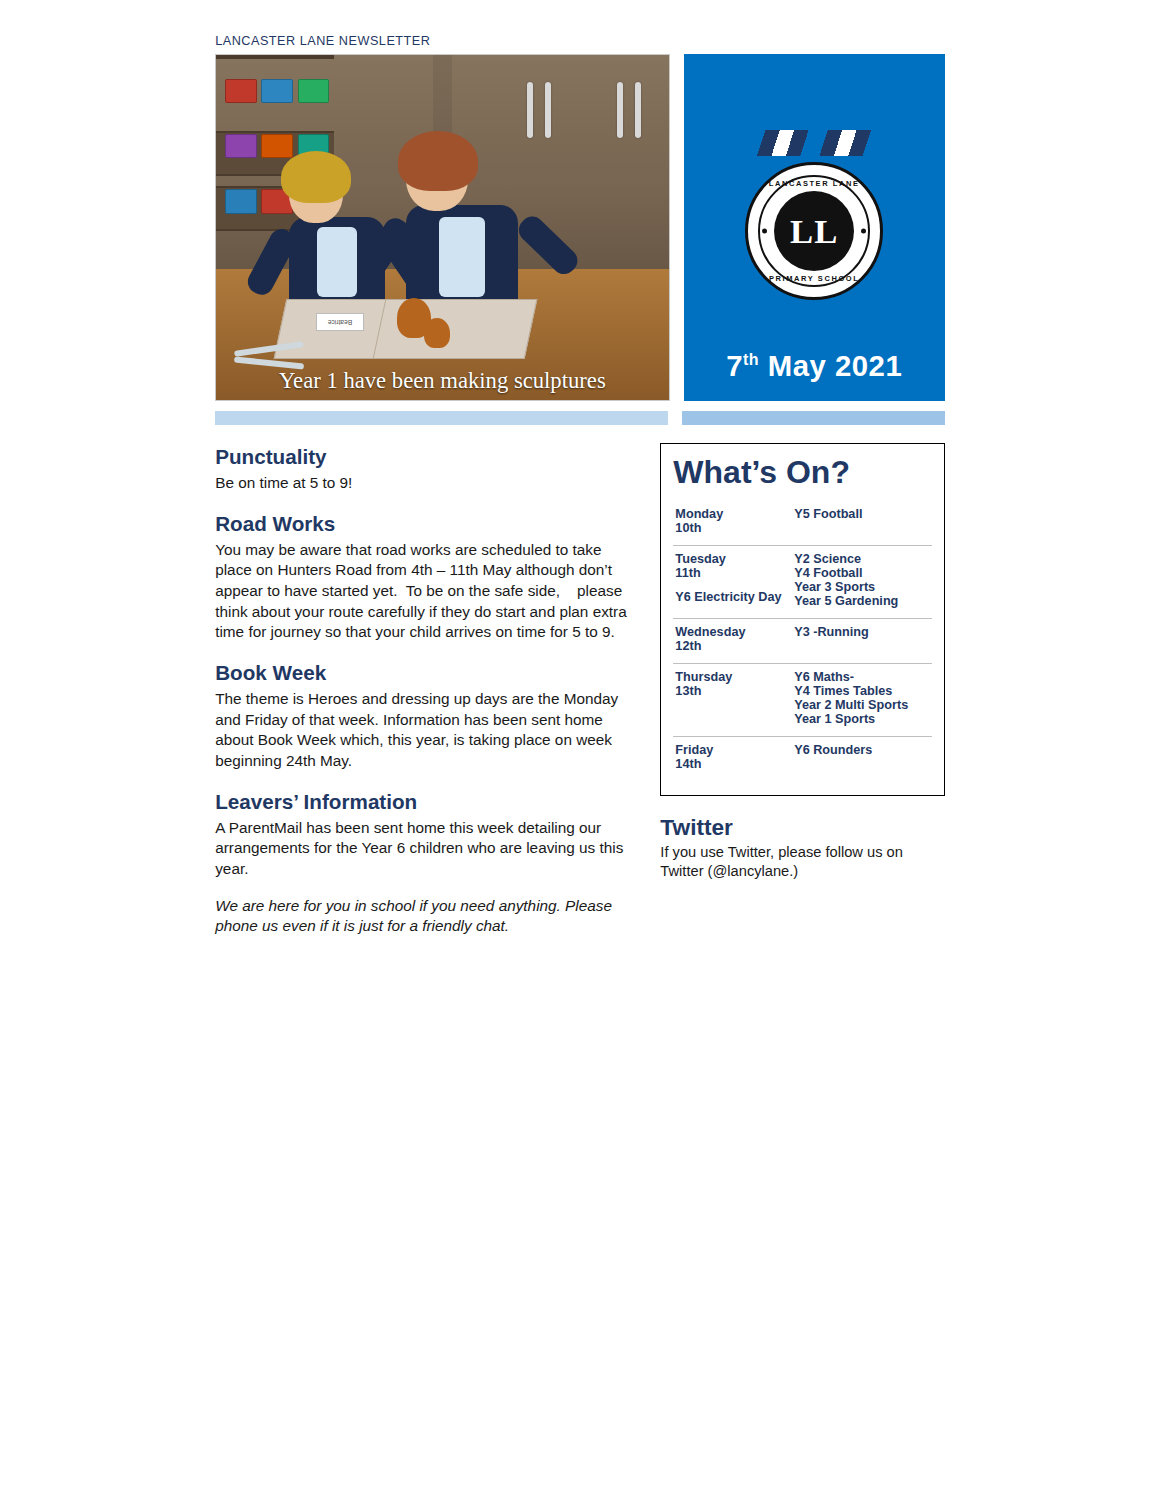LANCASTER LANE NEWSLETTER
Beatrice
Year 1 have been making sculptures
LANCASTER LANE
LL
PRIMARY SCHOOL
7th May 2021
Punctuality
Be on time at 5 to 9!
Road Works
You may be aware that road works are scheduled to take place on Hunters Road from 4th – 11th May although don’t appear to have started yet. To be on the safe side, please think about your route carefully if they do start and plan extra time for journey so that your child arrives on time for 5 to 9.
Book Week
The theme is Heroes and dressing up days are the Monday and Friday of that week. Information has been sent home about Book Week which, this year, is taking place on week beginning 24th May.
Leavers’ Information
A ParentMail has been sent home this week detailing our arrangements for the Year 6 children who are leaving us this year.
We are here for you in school if you need anything. Please phone us even if it is just for a friendly chat.
What’s On?
| Monday 10th | Y5 Football |
| Tuesday 11th Y6 Electricity Day | Y2 Science Y4 Football Year 3 Sports Year 5 Gardening |
| Wednesday 12th | Y3 -Running |
| Thursday 13th | Y6 Maths- Y4 Times Tables Year 2 Multi Sports Year 1 Sports |
| Friday 14th | Y6 Rounders |
Twitter
If you use Twitter, please follow us on Twitter (@lancylane.)